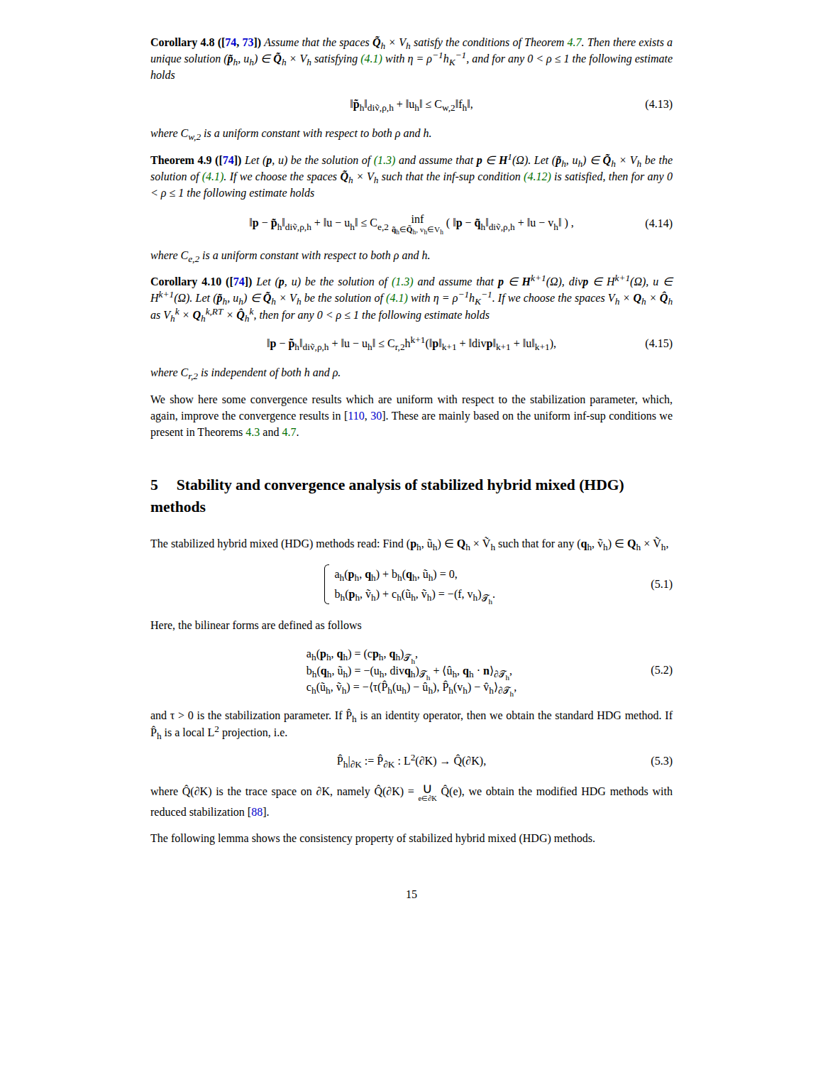Corollary 4.8 ([74, 73]) Assume that the spaces Q̃h × Vh satisfy the conditions of Theorem 4.7. Then there exists a unique solution (p̃h, uh) ∈ Q̃h × Vh satisfying (4.1) with η = ρ−1hK−1, and for any 0 < ρ ≤ 1 the following estimate holds
‖p̃h‖diṽ,ρ,h + ‖uh‖ ≤ Cw,2‖fh‖, (4.13)
where Cw,2 is a uniform constant with respect to both ρ and h.
Theorem 4.9 ([74]) Let (p, u) be the solution of (1.3) and assume that p ∈ H1(Ω). Let (p̃h, uh) ∈ Q̃h × Vh be the solution of (4.1). If we choose the spaces Q̃h × Vh such that the inf-sup condition (4.12) is satisfied, then for any 0 < ρ ≤ 1 the following estimate holds
‖p − p̃h‖diṽ,ρ,h + ‖u − uh‖ ≤ Ce,2 inf q̃h∈Q̃h, vh∈Vh ( ‖p − q̃h‖diṽ,ρ,h + ‖u − vh‖ ) , (4.14)
where Ce,2 is a uniform constant with respect to both ρ and h.
Corollary 4.10 ([74]) Let (p, u) be the solution of (1.3) and assume that p ∈ Hk+1(Ω), divp ∈ Hk+1(Ω), u ∈ Hk+1(Ω). Let (p̃h, uh) ∈ Q̃h × Vh be the solution of (4.1) with η = ρ−1hK−1. If we choose the spaces Vh × Qh × Q̂h as Vhk × Qhk,RT × Q̂hk, then for any 0 < ρ ≤ 1 the following estimate holds
‖p − p̃h‖diṽ,ρ,h + ‖u − uh‖ ≤ Cr,2hk+1(‖p‖k+1 + ‖divp‖k+1 + ‖u‖k+1), (4.15)
where Cr,2 is independent of both h and ρ.
We show here some convergence results which are uniform with respect to the stabilization parameter, which, again, improve the convergence results in [110, 30]. These are mainly based on the uniform inf-sup conditions we present in Theorems 4.3 and 4.7.
5 Stability and convergence analysis of stabilized hybrid mixed (HDG) methods
The stabilized hybrid mixed (HDG) methods read: Find (ph, ũh) ∈ Qh × Ṽh such that for any (qh, ṽh) ∈ Qh × Ṽh,
| a h ( p h , q h ) + b h ( q h , ũ h ) = 0, |
| b h ( p h , ṽ h ) + c h (ũ h , ṽ h ) = −(f, v h ) 𝒯 h . |
(5.1)
Here, the bilinear forms are defined as follows
ah(ph, qh) = (cph, qh)𝒯h,
bh(qh, ũh) = −(uh, divqh)𝒯h + ⟨ûh, qh · n⟩∂𝒯h,
ch(ũh, ṽh) = −⟨τ(P̂h(uh) − ûh), P̂h(vh) − v̂h⟩∂𝒯h, (5.2)
and τ > 0 is the stabilization parameter. If P̂h is an identity operator, then we obtain the standard HDG method. If P̂h is a local L2 projection, i.e.
P̂h|∂K := P̂∂K : L2(∂K) → Q̂(∂K), (5.3)
where Q̂(∂K) is the trace space on ∂K, namely Q̂(∂K) = ∪e∈∂K Q̂(e), we obtain the modified HDG methods with reduced stabilization [88].
The following lemma shows the consistency property of stabilized hybrid mixed (HDG) methods.
15